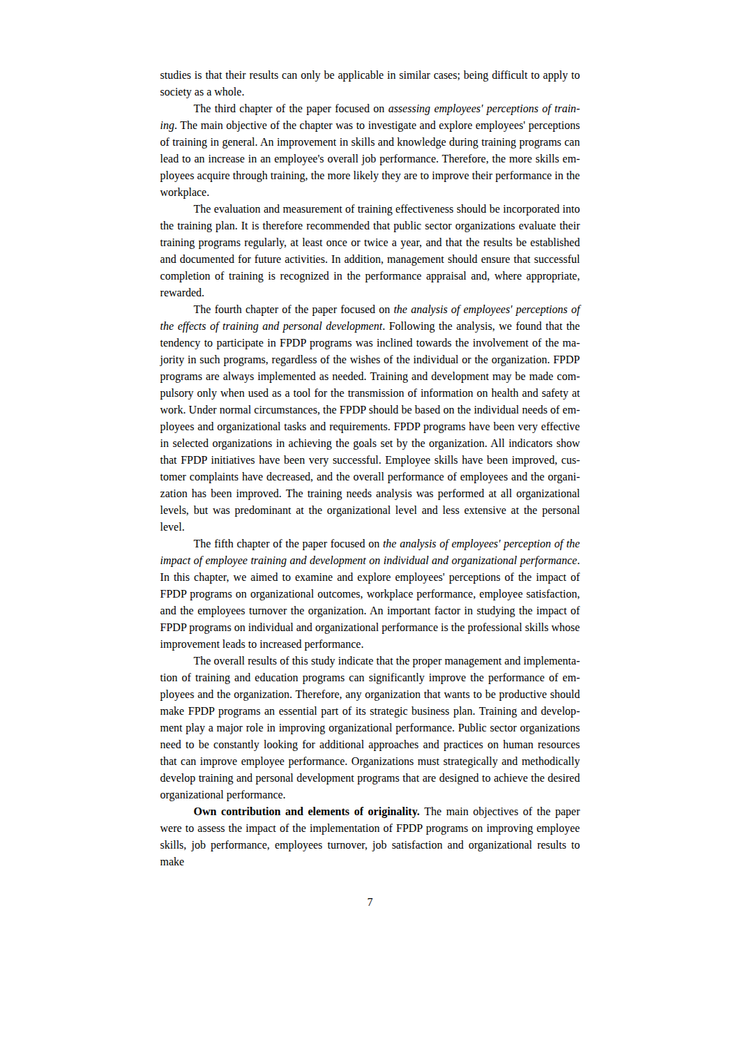studies is that their results can only be applicable in similar cases; being difficult to apply to society as a whole.
The third chapter of the paper focused on assessing employees' perceptions of training. The main objective of the chapter was to investigate and explore employees' perceptions of training in general. An improvement in skills and knowledge during training programs can lead to an increase in an employee's overall job performance. Therefore, the more skills employees acquire through training, the more likely they are to improve their performance in the workplace.
The evaluation and measurement of training effectiveness should be incorporated into the training plan. It is therefore recommended that public sector organizations evaluate their training programs regularly, at least once or twice a year, and that the results be established and documented for future activities. In addition, management should ensure that successful completion of training is recognized in the performance appraisal and, where appropriate, rewarded.
The fourth chapter of the paper focused on the analysis of employees' perceptions of the effects of training and personal development. Following the analysis, we found that the tendency to participate in FPDP programs was inclined towards the involvement of the majority in such programs, regardless of the wishes of the individual or the organization. FPDP programs are always implemented as needed. Training and development may be made compulsory only when used as a tool for the transmission of information on health and safety at work. Under normal circumstances, the FPDP should be based on the individual needs of employees and organizational tasks and requirements. FPDP programs have been very effective in selected organizations in achieving the goals set by the organization. All indicators show that FPDP initiatives have been very successful. Employee skills have been improved, customer complaints have decreased, and the overall performance of employees and the organization has been improved. The training needs analysis was performed at all organizational levels, but was predominant at the organizational level and less extensive at the personal level.
The fifth chapter of the paper focused on the analysis of employees' perception of the impact of employee training and development on individual and organizational performance. In this chapter, we aimed to examine and explore employees' perceptions of the impact of FPDP programs on organizational outcomes, workplace performance, employee satisfaction, and the employees turnover the organization. An important factor in studying the impact of FPDP programs on individual and organizational performance is the professional skills whose improvement leads to increased performance.
The overall results of this study indicate that the proper management and implementation of training and education programs can significantly improve the performance of employees and the organization. Therefore, any organization that wants to be productive should make FPDP programs an essential part of its strategic business plan. Training and development play a major role in improving organizational performance. Public sector organizations need to be constantly looking for additional approaches and practices on human resources that can improve employee performance. Organizations must strategically and methodically develop training and personal development programs that are designed to achieve the desired organizational performance.
Own contribution and elements of originality. The main objectives of the paper were to assess the impact of the implementation of FPDP programs on improving employee skills, job performance, employees turnover, job satisfaction and organizational results to make
7